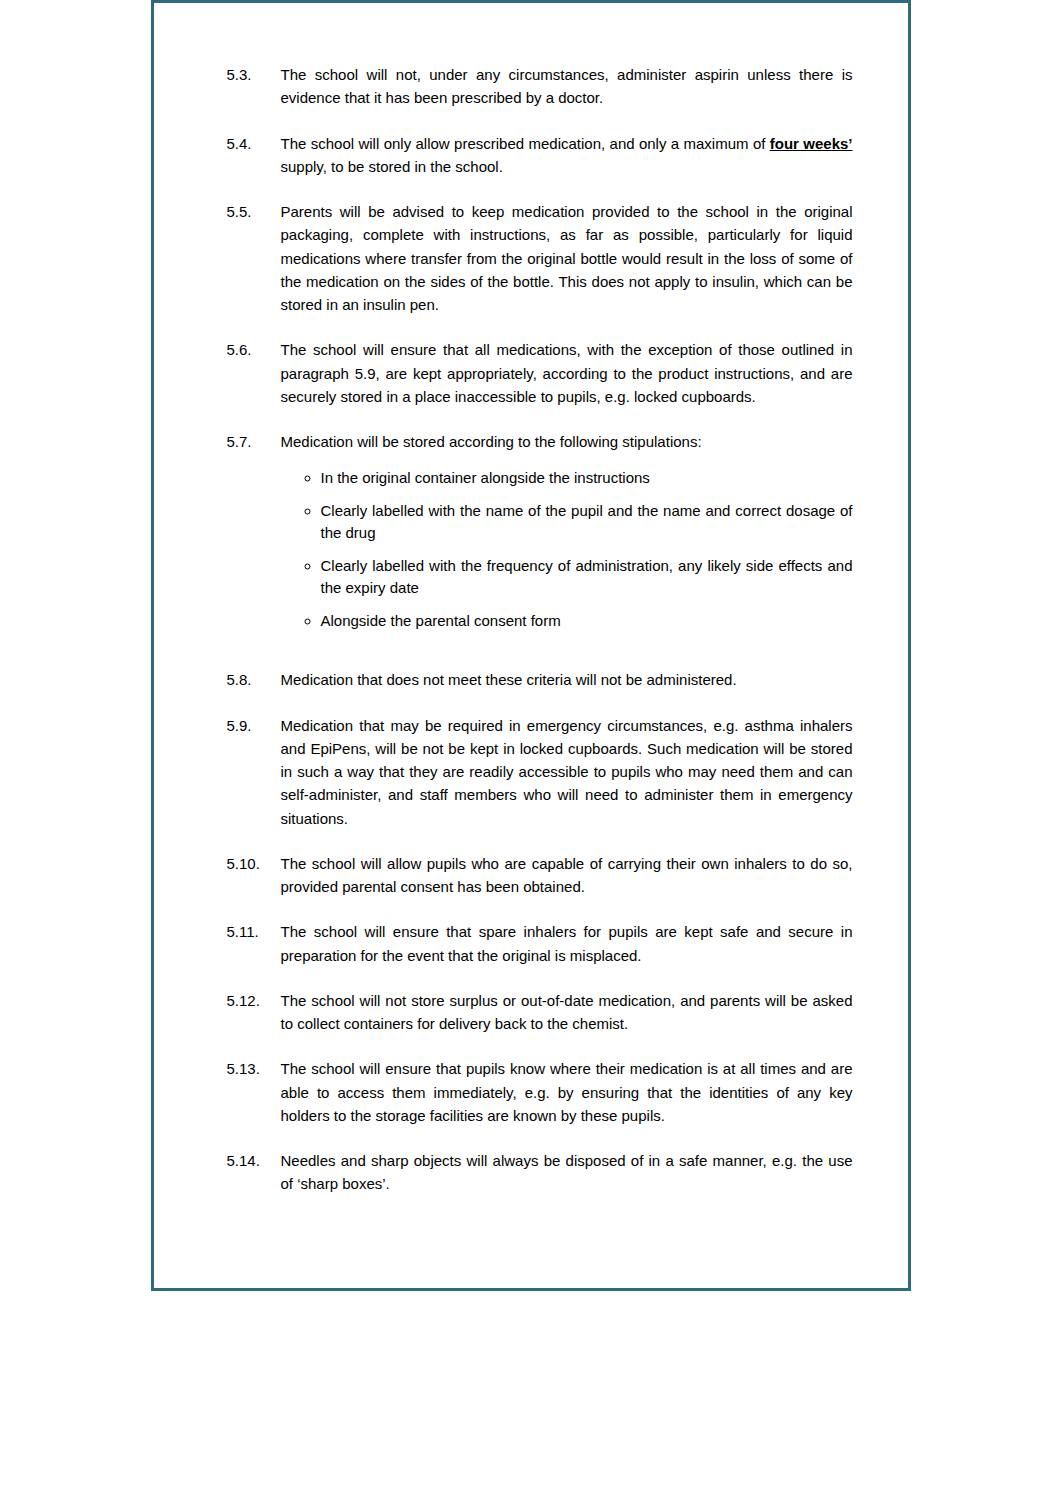5.3. The school will not, under any circumstances, administer aspirin unless there is evidence that it has been prescribed by a doctor.
5.4. The school will only allow prescribed medication, and only a maximum of four weeks’ supply, to be stored in the school.
5.5. Parents will be advised to keep medication provided to the school in the original packaging, complete with instructions, as far as possible, particularly for liquid medications where transfer from the original bottle would result in the loss of some of the medication on the sides of the bottle. This does not apply to insulin, which can be stored in an insulin pen.
5.6. The school will ensure that all medications, with the exception of those outlined in paragraph 5.9, are kept appropriately, according to the product instructions, and are securely stored in a place inaccessible to pupils, e.g. locked cupboards.
5.7. Medication will be stored according to the following stipulations:
In the original container alongside the instructions
Clearly labelled with the name of the pupil and the name and correct dosage of the drug
Clearly labelled with the frequency of administration, any likely side effects and the expiry date
Alongside the parental consent form
5.8. Medication that does not meet these criteria will not be administered.
5.9. Medication that may be required in emergency circumstances, e.g. asthma inhalers and EpiPens, will be not be kept in locked cupboards. Such medication will be stored in such a way that they are readily accessible to pupils who may need them and can self-administer, and staff members who will need to administer them in emergency situations.
5.10. The school will allow pupils who are capable of carrying their own inhalers to do so, provided parental consent has been obtained.
5.11. The school will ensure that spare inhalers for pupils are kept safe and secure in preparation for the event that the original is misplaced.
5.12. The school will not store surplus or out-of-date medication, and parents will be asked to collect containers for delivery back to the chemist.
5.13. The school will ensure that pupils know where their medication is at all times and are able to access them immediately, e.g. by ensuring that the identities of any key holders to the storage facilities are known by these pupils.
5.14. Needles and sharp objects will always be disposed of in a safe manner, e.g. the use of ‘sharp boxes’.